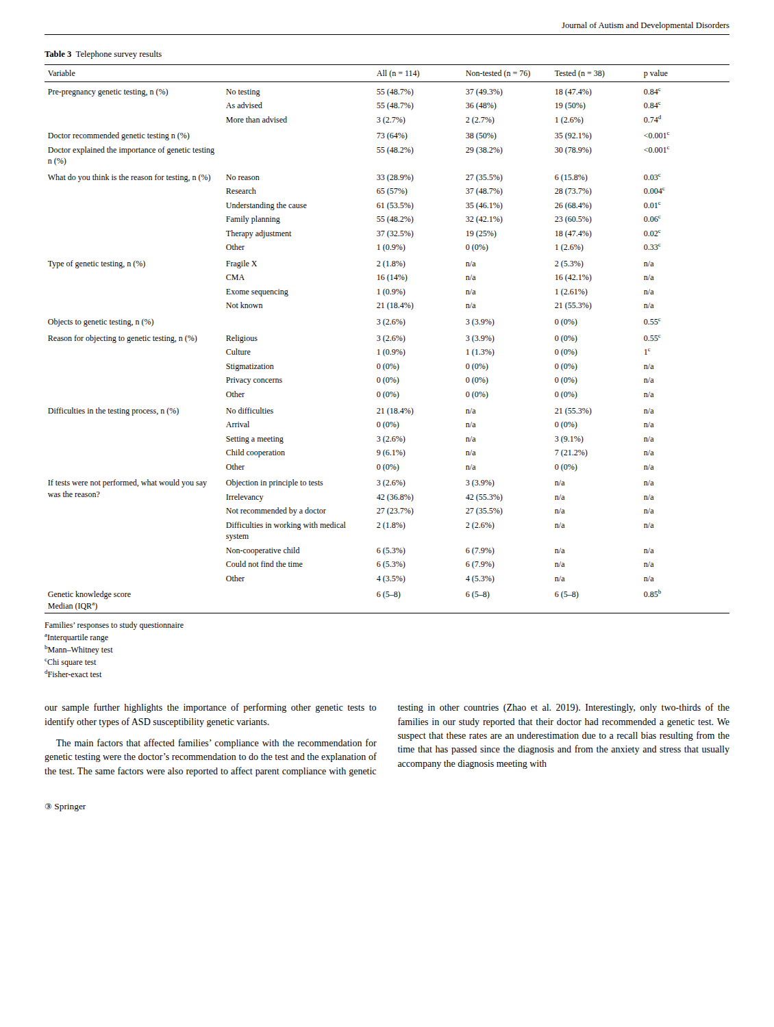Journal of Autism and Developmental Disorders
Table 3 Telephone survey results
| Variable | | All (n = 114) | Non-tested (n = 76) | Tested (n = 38) | p value |
| --- | --- | --- | --- | --- | --- |
| Pre-pregnancy genetic testing, n (%) | No testing | 55 (48.7%) | 37 (49.3%) | 18 (47.4%) | 0.84 c |
| | As advised | 55 (48.7%) | 36 (48%) | 19 (50%) | 0.84 c |
| | More than advised | 3 (2.7%) | 2 (2.7%) | 1 (2.6%) | 0.74 d |
| Doctor recommended genetic testing n (%) | | 73 (64%) | 38 (50%) | 35 (92.1%) | <0.001 c |
| Doctor explained the importance of genetic testing n (%) | | 55 (48.2%) | 29 (38.2%) | 30 (78.9%) | <0.001 c |
| What do you think is the reason for testing, n (%) | No reason | 33 (28.9%) | 27 (35.5%) | 6 (15.8%) | 0.03 c |
| | Research | 65 (57%) | 37 (48.7%) | 28 (73.7%) | 0.004 c |
| | Understanding the cause | 61 (53.5%) | 35 (46.1%) | 26 (68.4%) | 0.01 c |
| | Family planning | 55 (48.2%) | 32 (42.1%) | 23 (60.5%) | 0.06 c |
| | Therapy adjustment | 37 (32.5%) | 19 (25%) | 18 (47.4%) | 0.02 c |
| | Other | 1 (0.9%) | 0 (0%) | 1 (2.6%) | 0.33 c |
| Type of genetic testing, n (%) | Fragile X | 2 (1.8%) | n/a | 2 (5.3%) | n/a |
| | CMA | 16 (14%) | n/a | 16 (42.1%) | n/a |
| | Exome sequencing | 1 (0.9%) | n/a | 1 (2.61%) | n/a |
| | Not known | 21 (18.4%) | n/a | 21 (55.3%) | n/a |
| Objects to genetic testing, n (%) | | 3 (2.6%) | 3 (3.9%) | 0 (0%) | 0.55 c |
| Reason for objecting to genetic testing, n (%) | Religious | 3 (2.6%) | 3 (3.9%) | 0 (0%) | 0.55 c |
| | Culture | 1 (0.9%) | 1 (1.3%) | 0 (0%) | 1 c |
| | Stigmatization | 0 (0%) | 0 (0%) | 0 (0%) | n/a |
| | Privacy concerns | 0 (0%) | 0 (0%) | 0 (0%) | n/a |
| | Other | 0 (0%) | 0 (0%) | 0 (0%) | n/a |
| Difficulties in the testing process, n (%) | No difficulties | 21 (18.4%) | n/a | 21 (55.3%) | n/a |
| | Arrival | 0 (0%) | n/a | 0 (0%) | n/a |
| | Setting a meeting | 3 (2.6%) | n/a | 3 (9.1%) | n/a |
| | Child cooperation | 9 (6.1%) | n/a | 7 (21.2%) | n/a |
| | Other | 0 (0%) | n/a | 0 (0%) | n/a |
| If tests were not performed, what would you say was the reason? | Objection in principle to tests | 3 (2.6%) | 3 (3.9%) | n/a | n/a |
| Irrelevancy | 42 (36.8%) | 42 (55.3%) | n/a | n/a |
| Not recommended by a doctor | 27 (23.7%) | 27 (35.5%) | n/a | n/a |
| Difficulties in working with medical system | 2 (1.8%) | 2 (2.6%) | n/a | n/a |
| Non-cooperative child | 6 (5.3%) | 6 (7.9%) | n/a | n/a |
| Could not find the time | 6 (5.3%) | 6 (7.9%) | n/a | n/a |
| Other | 4 (3.5%) | 4 (5.3%) | n/a | n/a |
| Genetic knowledge score Median (IQR a ) | | 6 (5–8) | 6 (5–8) | 6 (5–8) | 0.85 b |
Families’ responses to study questionnaire
aInterquartile range
bMann–Whitney test
cChi square test
dFisher-exact test
our sample further highlights the importance of performing other genetic tests to identify other types of ASD susceptibility genetic variants.
The main factors that affected families’ compliance with the recommendation for genetic testing were the doctor’s recommendation to do the test and the explanation of the test. The same factors were also reported to affect parent compliance with genetic testing in other countries (Zhao et al. 2019). Interestingly, only two-thirds of the families in our study reported that their doctor had recommended a genetic test. We suspect that these rates are an underestimation due to a recall bias resulting from the time that has passed since the diagnosis and from the anxiety and stress that usually accompany the diagnosis meeting with
③ Springer